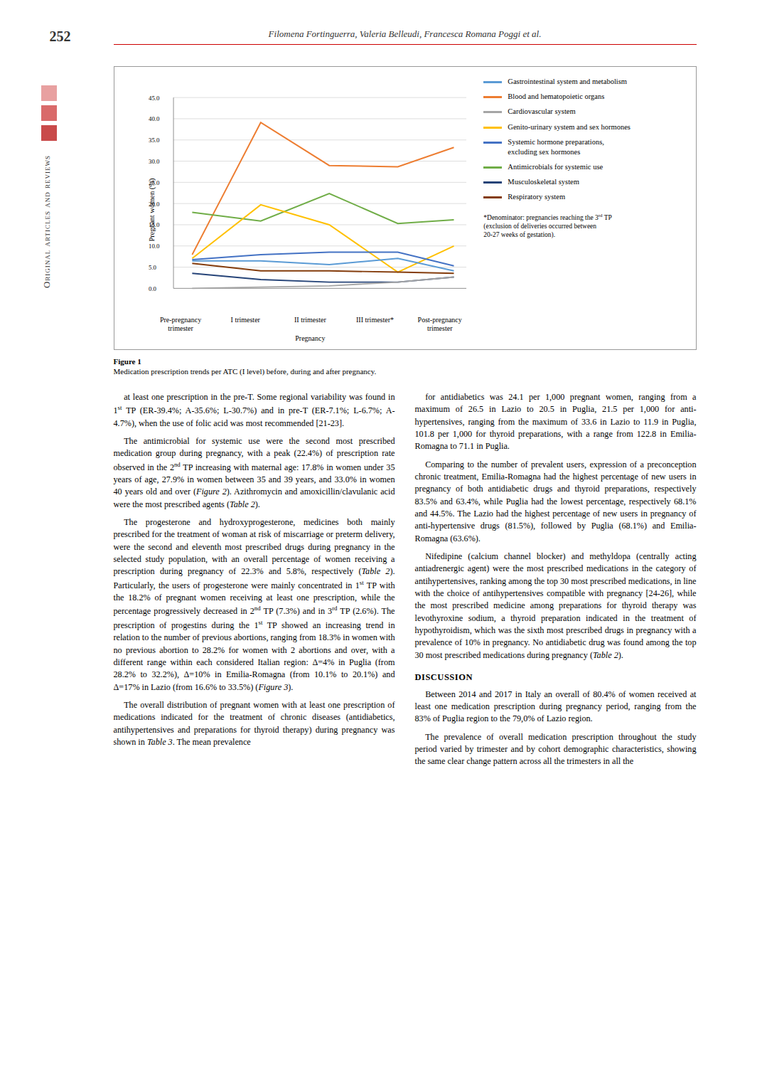252
Filomena Fortinguerra, Valeria Belleudi, Francesca Romana Poggi et al.
Original articles and reviews
Pregnant women (%)
45.0 40.0 35.0 30.0 25.0 20.0 15.0 10.0 5.0 0.0
Pre-pregnancy
trimester I trimester II trimester III trimester* Post-pregnancy
trimester
Pregnancy
Gastrointestinal system and metabolism
Blood and hematopoietic organs
Cardiovascular system
Genito-urinary system and sex hormones
Systemic hormone preparations,
excluding sex hormones
Antimicrobials for systemic use
Musculoskeletal system
Respiratory system
*Denominator: pregnancies reaching the 3rd TP
(exclusion of deliveries occurred between
20-27 weeks of gestation).
Figure 1 Medication prescription trends per ATC (I level) before, during and after pregnancy.
at least one prescription in the pre-T. Some regional variability was found in 1st TP (ER-39.4%; A-35.6%; L-30.7%) and in pre-T (ER-7.1%; L-6.7%; A-4.7%), when the use of folic acid was most recommended [21-23].
The antimicrobial for systemic use were the second most prescribed medication group during pregnancy, with a peak (22.4%) of prescription rate observed in the 2nd TP increasing with maternal age: 17.8% in women under 35 years of age, 27.9% in women between 35 and 39 years, and 33.0% in women 40 years old and over (Figure 2). Azithromycin and amoxicillin/clavulanic acid were the most prescribed agents (Table 2).
The progesterone and hydroxyprogesterone, medicines both mainly prescribed for the treatment of woman at risk of miscarriage or preterm delivery, were the second and eleventh most prescribed drugs during pregnancy in the selected study population, with an overall percentage of women receiving a prescription during pregnancy of 22.3% and 5.8%, respectively (Table 2). Particularly, the users of progesterone were mainly concentrated in 1st TP with the 18.2% of pregnant women receiving at least one prescription, while the percentage progressively decreased in 2nd TP (7.3%) and in 3rd TP (2.6%). The prescription of progestins during the 1st TP showed an increasing trend in relation to the number of previous abortions, ranging from 18.3% in women with no previous abortion to 28.2% for women with 2 abortions and over, with a different range within each considered Italian region: Δ=4% in Puglia (from 28.2% to 32.2%), Δ=10% in Emilia-Romagna (from 10.1% to 20.1%) and Δ=17% in Lazio (from 16.6% to 33.5%) (Figure 3).
The overall distribution of pregnant women with at least one prescription of medications indicated for the treatment of chronic diseases (antidiabetics, antihypertensives and preparations for thyroid therapy) during pregnancy was shown in Table 3. The mean prevalence
for antidiabetics was 24.1 per 1,000 pregnant women, ranging from a maximum of 26.5 in Lazio to 20.5 in Puglia, 21.5 per 1,000 for anti-hypertensives, ranging from the maximum of 33.6 in Lazio to 11.9 in Puglia, 101.8 per 1,000 for thyroid preparations, with a range from 122.8 in Emilia-Romagna to 71.1 in Puglia.
Comparing to the number of prevalent users, expression of a preconception chronic treatment, Emilia-Romagna had the highest percentage of new users in pregnancy of both antidiabetic drugs and thyroid preparations, respectively 83.5% and 63.4%, while Puglia had the lowest percentage, respectively 68.1% and 44.5%. The Lazio had the highest percentage of new users in pregnancy of anti-hypertensive drugs (81.5%), followed by Puglia (68.1%) and Emilia-Romagna (63.6%).
Nifedipine (calcium channel blocker) and methyldopa (centrally acting antiadrenergic agent) were the most prescribed medications in the category of antihypertensives, ranking among the top 30 most prescribed medications, in line with the choice of antihypertensives compatible with pregnancy [24-26], while the most prescribed medicine among preparations for thyroid therapy was levothyroxine sodium, a thyroid preparation indicated in the treatment of hypothyroidism, which was the sixth most prescribed drugs in pregnancy with a prevalence of 10% in pregnancy. No antidiabetic drug was found among the top 30 most prescribed medications during pregnancy (Table 2).
DISCUSSION
Between 2014 and 2017 in Italy an overall of 80.4% of women received at least one medication prescription during pregnancy period, ranging from the 83% of Puglia region to the 79,0% of Lazio region.
The prevalence of overall medication prescription throughout the study period varied by trimester and by cohort demographic characteristics, showing the same clear change pattern across all the trimesters in all the